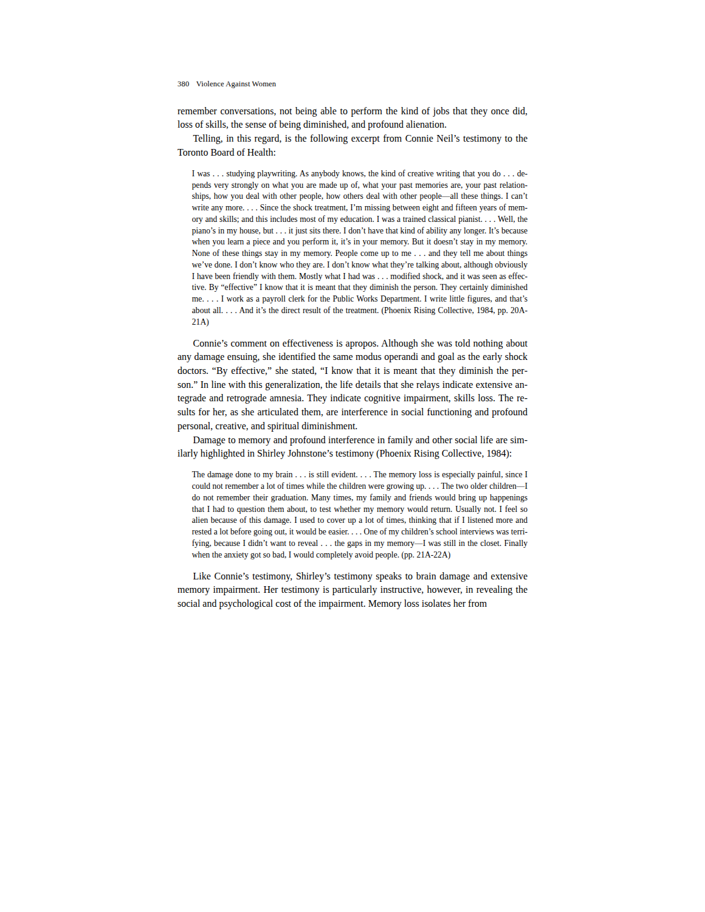380 Violence Against Women
remember conversations, not being able to perform the kind of jobs that they once did, loss of skills, the sense of being diminished, and profound alienation.
Telling, in this regard, is the following excerpt from Connie Neil’s testimony to the Toronto Board of Health:
I was . . . studying playwriting. As anybody knows, the kind of creative writing that you do . . . depends very strongly on what you are made up of, what your past memories are, your past relationships, how you deal with other people, how others deal with other people—all these things. I can’t write any more. . . . Since the shock treatment, I’m missing between eight and fifteen years of memory and skills; and this includes most of my education. I was a trained classical pianist. . . . Well, the piano’s in my house, but . . . it just sits there. I don’t have that kind of ability any longer. It’s because when you learn a piece and you perform it, it’s in your memory. But it doesn’t stay in my memory. None of these things stay in my memory. People come up to me . . . and they tell me about things we’ve done. I don’t know who they are. I don’t know what they’re talking about, although obviously I have been friendly with them. Mostly what I had was . . . modified shock, and it was seen as effective. By “effective” I know that it is meant that they diminish the person. They certainly diminished me. . . . I work as a payroll clerk for the Public Works Department. I write little figures, and that’s about all. . . . And it’s the direct result of the treatment. (Phoenix Rising Collective, 1984, pp. 20A-21A)
Connie’s comment on effectiveness is apropos. Although she was told nothing about any damage ensuing, she identified the same modus operandi and goal as the early shock doctors. “By effective,” she stated, “I know that it is meant that they diminish the person.” In line with this generalization, the life details that she relays indicate extensive antegrade and retrograde amnesia. They indicate cognitive impairment, skills loss. The results for her, as she articulated them, are interference in social functioning and profound personal, creative, and spiritual diminishment.
Damage to memory and profound interference in family and other social life are similarly highlighted in Shirley Johnstone’s testimony (Phoenix Rising Collective, 1984):
The damage done to my brain . . . is still evident. . . . The memory loss is especially painful, since I could not remember a lot of times while the children were growing up. . . . The two older children—I do not remember their graduation. Many times, my family and friends would bring up happenings that I had to question them about, to test whether my memory would return. Usually not. I feel so alien because of this damage. I used to cover up a lot of times, thinking that if I listened more and rested a lot before going out, it would be easier. . . . One of my children’s school interviews was terrifying, because I didn’t want to reveal . . . the gaps in my memory—I was still in the closet. Finally when the anxiety got so bad, I would completely avoid people. (pp. 21A-22A)
Like Connie’s testimony, Shirley’s testimony speaks to brain damage and extensive memory impairment. Her testimony is particularly instructive, however, in revealing the social and psychological cost of the impairment. Memory loss isolates her from